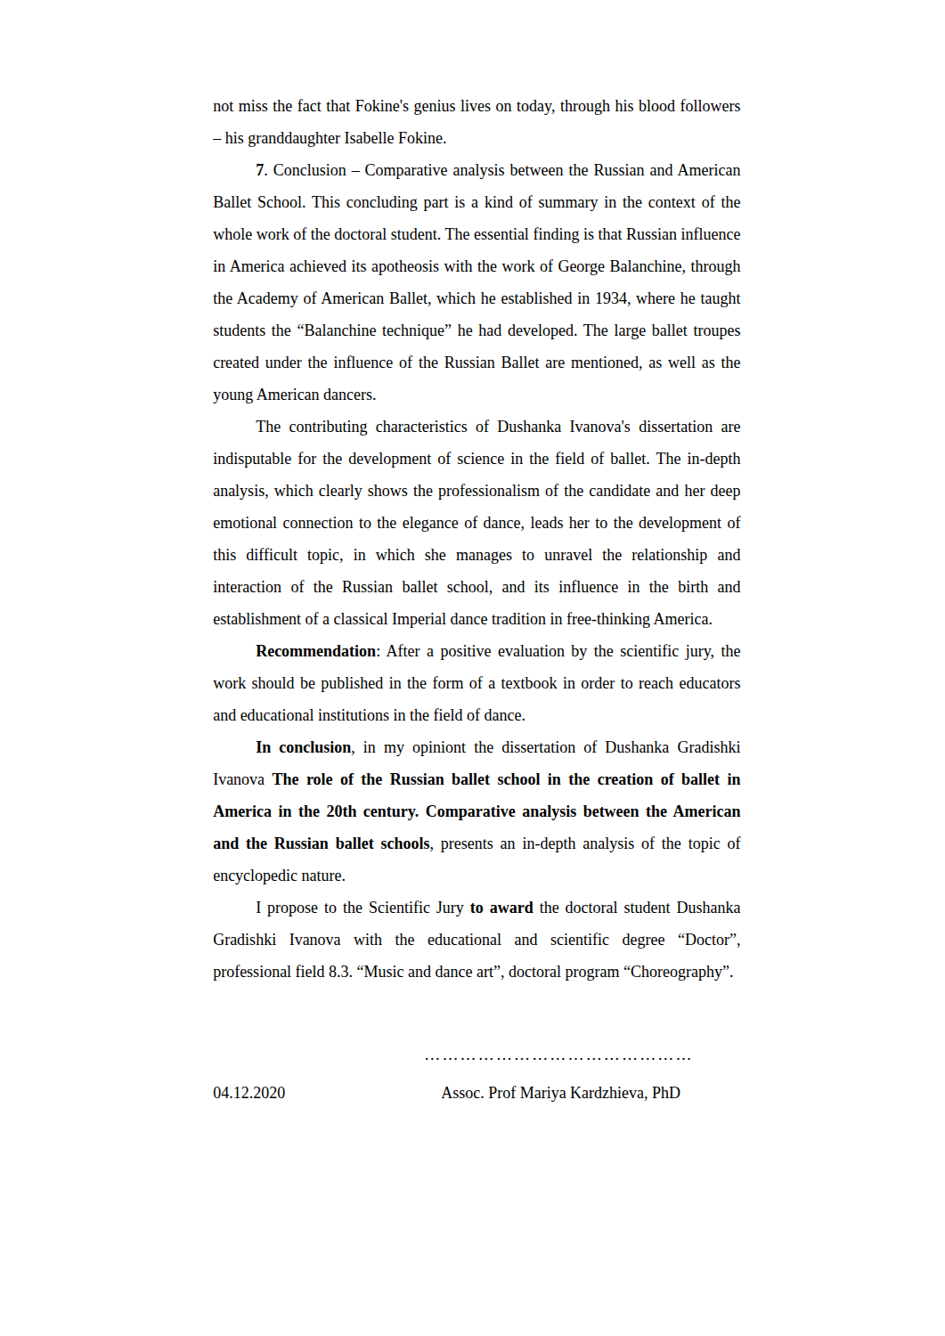not miss the fact that Fokine's genius lives on today, through his blood followers – his granddaughter Isabelle Fokine.
7. Conclusion – Comparative analysis between the Russian and American Ballet School. This concluding part is a kind of summary in the context of the whole work of the doctoral student. The essential finding is that Russian influence in America achieved its apotheosis with the work of George Balanchine, through the Academy of American Ballet, which he established in 1934, where he taught students the “Balanchine technique” he had developed. The large ballet troupes created under the influence of the Russian Ballet are mentioned, as well as the young American dancers.
The contributing characteristics of Dushanka Ivanova's dissertation are indisputable for the development of science in the field of ballet. The in-depth analysis, which clearly shows the professionalism of the candidate and her deep emotional connection to the elegance of dance, leads her to the development of this difficult topic, in which she manages to unravel the relationship and interaction of the Russian ballet school, and its influence in the birth and establishment of a classical Imperial dance tradition in free-thinking America.
Recommendation: After a positive evaluation by the scientific jury, the work should be published in the form of a textbook in order to reach educators and educational institutions in the field of dance.
In conclusion, in my opiniont the dissertation of Dushanka Gradishki Ivanova The role of the Russian ballet school in the creation of ballet in America in the 20th century. Comparative analysis between the American and the Russian ballet schools, presents an in-depth analysis of the topic of encyclopedic nature.
I propose to the Scientific Jury to award the doctoral student Dushanka Gradishki Ivanova with the educational and scientific degree “Doctor”, professional field 8.3. “Music and dance art”, doctoral program “Choreography”.
04.12.2020
………………………………………
Assoc. Prof Mariya Kardzhieva, PhD